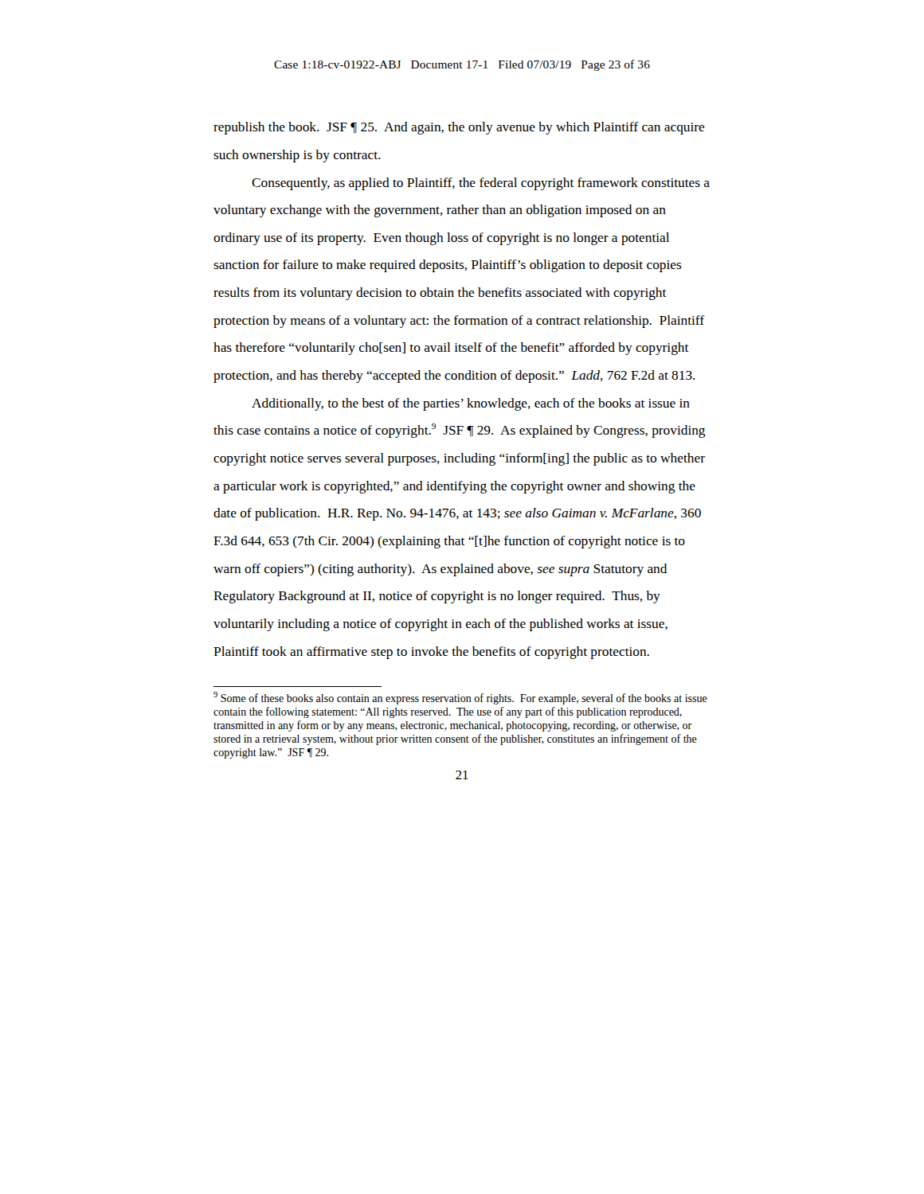Case 1:18-cv-01922-ABJ Document 17-1 Filed 07/03/19 Page 23 of 36
republish the book. JSF ¶ 25. And again, the only avenue by which Plaintiff can acquire such ownership is by contract.
Consequently, as applied to Plaintiff, the federal copyright framework constitutes a voluntary exchange with the government, rather than an obligation imposed on an ordinary use of its property. Even though loss of copyright is no longer a potential sanction for failure to make required deposits, Plaintiff’s obligation to deposit copies results from its voluntary decision to obtain the benefits associated with copyright protection by means of a voluntary act: the formation of a contract relationship. Plaintiff has therefore “voluntarily cho[sen] to avail itself of the benefit” afforded by copyright protection, and has thereby “accepted the condition of deposit.” Ladd, 762 F.2d at 813.
Additionally, to the best of the parties’ knowledge, each of the books at issue in this case contains a notice of copyright.9 JSF ¶ 29. As explained by Congress, providing copyright notice serves several purposes, including “inform[ing] the public as to whether a particular work is copyrighted,” and identifying the copyright owner and showing the date of publication. H.R. Rep. No. 94-1476, at 143; see also Gaiman v. McFarlane, 360 F.3d 644, 653 (7th Cir. 2004) (explaining that “[t]he function of copyright notice is to warn off copiers”) (citing authority). As explained above, see supra Statutory and Regulatory Background at II, notice of copyright is no longer required. Thus, by voluntarily including a notice of copyright in each of the published works at issue, Plaintiff took an affirmative step to invoke the benefits of copyright protection.
9 Some of these books also contain an express reservation of rights. For example, several of the books at issue contain the following statement: “All rights reserved. The use of any part of this publication reproduced, transmitted in any form or by any means, electronic, mechanical, photocopying, recording, or otherwise, or stored in a retrieval system, without prior written consent of the publisher, constitutes an infringement of the copyright law.” JSF ¶ 29.
21